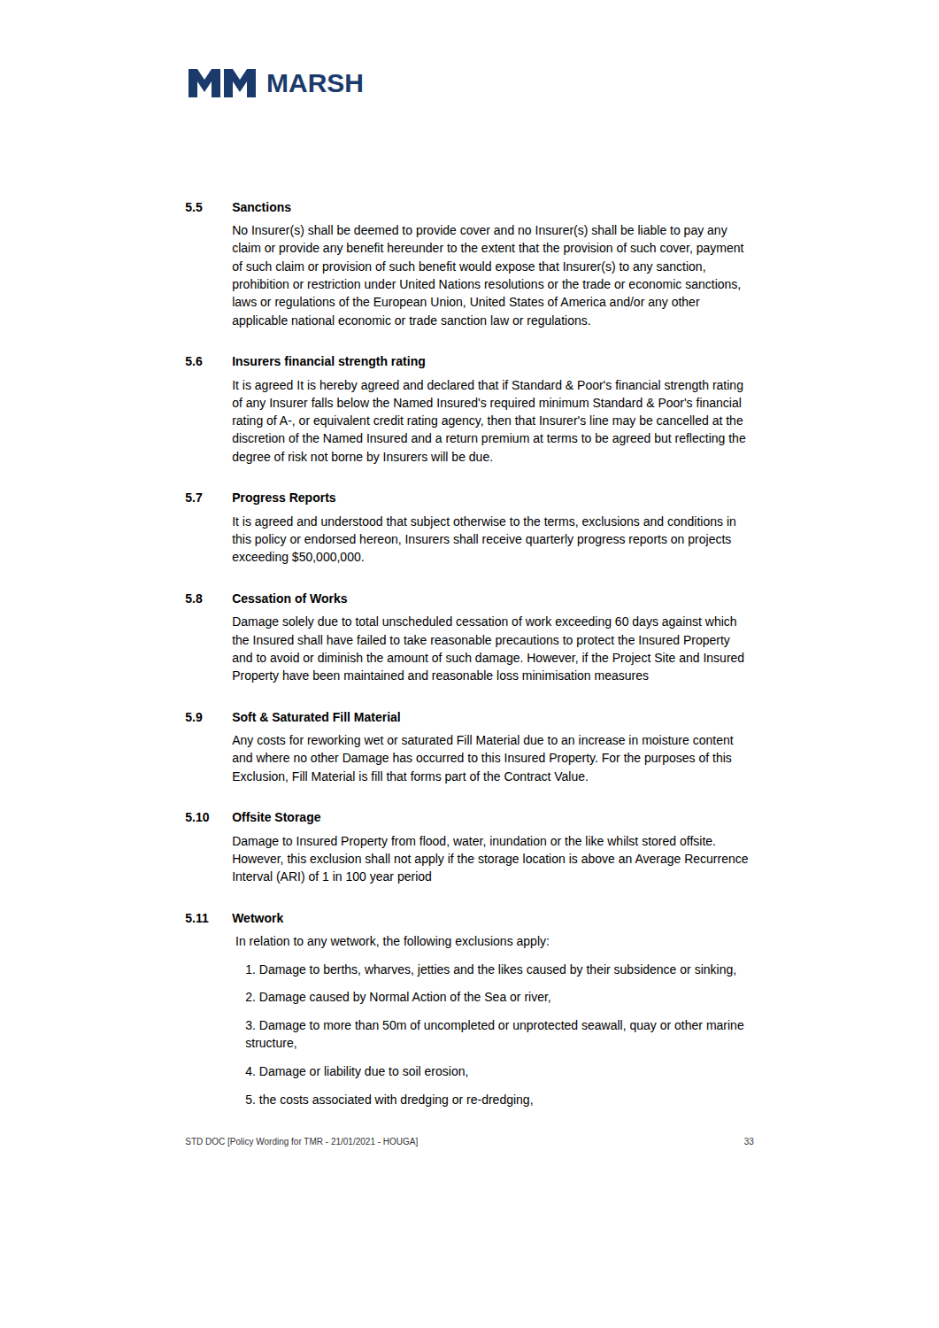MARSH
5.5
Sanctions
No Insurer(s) shall be deemed to provide cover and no Insurer(s) shall be liable to pay any claim or provide any benefit hereunder to the extent that the provision of such cover, payment of such claim or provision of such benefit would expose that Insurer(s) to any sanction, prohibition or restriction under United Nations resolutions or the trade or economic sanctions, laws or regulations of the European Union, United States of America and/or any other applicable national economic or trade sanction law or regulations.
5.6
Insurers financial strength rating
It is agreed It is hereby agreed and declared that if Standard & Poor's financial strength rating of any Insurer falls below the Named Insured's required minimum Standard & Poor's financial rating of A-, or equivalent credit rating agency, then that Insurer's line may be cancelled at the discretion of the Named Insured and a return premium at terms to be agreed but reflecting the degree of risk not borne by Insurers will be due.
5.7
Progress Reports
It is agreed and understood that subject otherwise to the terms, exclusions and conditions in this policy or endorsed hereon, Insurers shall receive quarterly progress reports on projects exceeding $50,000,000.
5.8
Cessation of Works
Damage solely due to total unscheduled cessation of work exceeding 60 days against which the Insured shall have failed to take reasonable precautions to protect the Insured Property and to avoid or diminish the amount of such damage. However, if the Project Site and Insured Property have been maintained and reasonable loss minimisation measures
5.9
Soft & Saturated Fill Material
Any costs for reworking wet or saturated Fill Material due to an increase in moisture content and where no other Damage has occurred to this Insured Property. For the purposes of this Exclusion, Fill Material is fill that forms part of the Contract Value.
5.10
Offsite Storage
Damage to Insured Property from flood, water, inundation or the like whilst stored offsite. However, this exclusion shall not apply if the storage location is above an Average Recurrence Interval (ARI) of 1 in 100 year period
5.11
Wetwork
In relation to any wetwork, the following exclusions apply:
1. Damage to berths, wharves, jetties and the likes caused by their subsidence or sinking,
2. Damage caused by Normal Action of the Sea or river,
3. Damage to more than 50m of uncompleted or unprotected seawall, quay or other marine structure,
4. Damage or liability due to soil erosion,
5. the costs associated with dredging or re-dredging,
STD DOC [Policy Wording for TMR - 21/01/2021 - HOUGA]
33